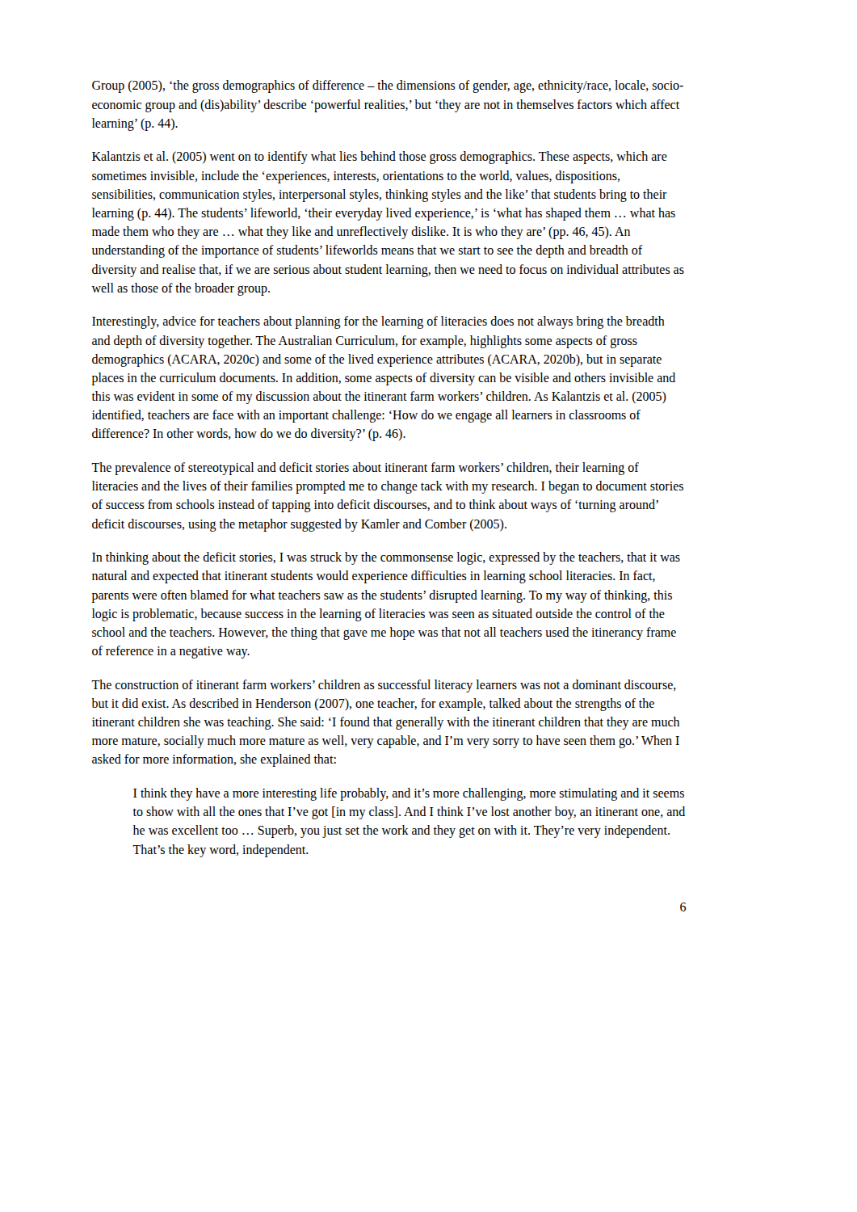Group (2005), ‘the gross demographics of difference – the dimensions of gender, age, ethnicity/race, locale, socio-economic group and (dis)ability’ describe ‘powerful realities,’ but ‘they are not in themselves factors which affect learning’ (p. 44).
Kalantzis et al. (2005) went on to identify what lies behind those gross demographics. These aspects, which are sometimes invisible, include the ‘experiences, interests, orientations to the world, values, dispositions, sensibilities, communication styles, interpersonal styles, thinking styles and the like’ that students bring to their learning (p. 44). The students’ lifeworld, ‘their everyday lived experience,’ is ‘what has shaped them … what has made them who they are … what they like and unreflectively dislike. It is who they are’ (pp. 46, 45). An understanding of the importance of students’ lifeworlds means that we start to see the depth and breadth of diversity and realise that, if we are serious about student learning, then we need to focus on individual attributes as well as those of the broader group.
Interestingly, advice for teachers about planning for the learning of literacies does not always bring the breadth and depth of diversity together. The Australian Curriculum, for example, highlights some aspects of gross demographics (ACARA, 2020c) and some of the lived experience attributes (ACARA, 2020b), but in separate places in the curriculum documents. In addition, some aspects of diversity can be visible and others invisible and this was evident in some of my discussion about the itinerant farm workers’ children. As Kalantzis et al. (2005) identified, teachers are face with an important challenge: ‘How do we engage all learners in classrooms of difference? In other words, how do we do diversity?’ (p. 46).
The prevalence of stereotypical and deficit stories about itinerant farm workers’ children, their learning of literacies and the lives of their families prompted me to change tack with my research. I began to document stories of success from schools instead of tapping into deficit discourses, and to think about ways of ‘turning around’ deficit discourses, using the metaphor suggested by Kamler and Comber (2005).
In thinking about the deficit stories, I was struck by the commonsense logic, expressed by the teachers, that it was natural and expected that itinerant students would experience difficulties in learning school literacies. In fact, parents were often blamed for what teachers saw as the students’ disrupted learning. To my way of thinking, this logic is problematic, because success in the learning of literacies was seen as situated outside the control of the school and the teachers. However, the thing that gave me hope was that not all teachers used the itinerancy frame of reference in a negative way.
The construction of itinerant farm workers’ children as successful literacy learners was not a dominant discourse, but it did exist. As described in Henderson (2007), one teacher, for example, talked about the strengths of the itinerant children she was teaching. She said: ‘I found that generally with the itinerant children that they are much more mature, socially much more mature as well, very capable, and I’m very sorry to have seen them go.’ When I asked for more information, she explained that:
I think they have a more interesting life probably, and it’s more challenging, more stimulating and it seems to show with all the ones that I’ve got [in my class]. And I think I’ve lost another boy, an itinerant one, and he was excellent too … Superb, you just set the work and they get on with it. They’re very independent. That’s the key word, independent.
6